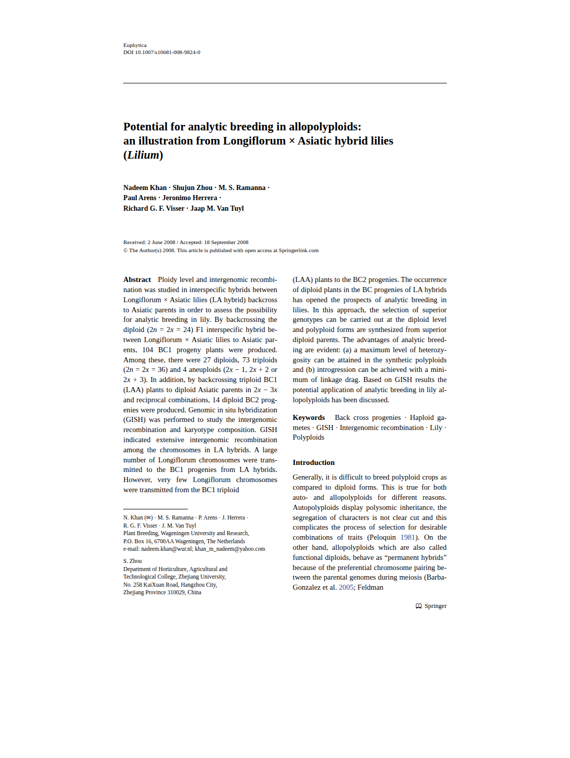Euphytica
DOI 10.1007/s10681-008-9824-0
Potential for analytic breeding in allopolyploids:
an illustration from Longiflorum × Asiatic hybrid lilies
(Lilium)
Nadeem Khan · Shujun Zhou · M. S. Ramanna ·
Paul Arens · Jeronimo Herrera ·
Richard G. F. Visser · Jaap M. Van Tuyl
Received: 2 June 2008 / Accepted: 18 September 2008
© The Author(s) 2008. This article is published with open access at Springerlink.com
Abstract Ploidy level and intergenomic recombination was studied in interspecific hybrids between Longiflorum × Asiatic lilies (LA hybrid) backcross to Asiatic parents in order to assess the possibility for analytic breeding in lily. By backcrossing the diploid (2n = 2x = 24) F1 interspecific hybrid between Longiflorum × Asiatic lilies to Asiatic parents, 104 BC1 progeny plants were produced. Among these, there were 27 diploids, 73 triploids (2n = 2x = 36) and 4 aneuploids (2x − 1, 2x + 2 or 2x + 3). In addition, by backcrossing triploid BC1 (LAA) plants to diploid Asiatic parents in 2x − 3x and reciprocal combinations, 14 diploid BC2 progenies were produced. Genomic in situ hybridization (GISH) was performed to study the intergenomic recombination and karyotype composition. GISH indicated extensive intergenomic recombination among the chromosomes in LA hybrids. A large number of Longiflorum chromosomes were transmitted to the BC1 progenies from LA hybrids. However, very few Longiflorum chromosomes were transmitted from the BC1 triploid
N. Khan (✉) · M. S. Ramanna · P. Arens · J. Herrera ·
R. G. F. Visser · J. M. Van Tuyl
Plant Breeding, Wageningen University and Research,
P.O. Box 16, 6700AA Wageningen, The Netherlands
e-mail: nadeem.khan@wur.nl; khan_m_nadeem@yahoo.com
S. Zhou
Department of Horticulture, Agricultural and
Technological College, Zhejiang University,
No. 258 KaiXuan Road, Hangzhou City,
Zhejiang Province 310029, China
(LAA) plants to the BC2 progenies. The occurrence of diploid plants in the BC progenies of LA hybrids has opened the prospects of analytic breeding in lilies. In this approach, the selection of superior genotypes can be carried out at the diploid level and polyploid forms are synthesized from superior diploid parents. The advantages of analytic breeding are evident: (a) a maximum level of heterozygosity can be attained in the synthetic polyploids and (b) introgression can be achieved with a minimum of linkage drag. Based on GISH results the potential application of analytic breeding in lily allopolyploids has been discussed.
Keywords Back cross progenies · Haploid gametes · GISH · Intergenomic recombination · Lily · Polyploids
Introduction
Generally, it is difficult to breed polyploid crops as compared to diploid forms. This is true for both auto- and allopolyploids for different reasons. Autopolyploids display polysomic inheritance, the segregation of characters is not clear cut and this complicates the process of selection for desirable combinations of traits (Peloquin 1981). On the other hand, allopolyploids which are also called functional diploids, behave as “permanent hybrids” because of the preferential chromosome pairing between the parental genomes during meiosis (Barba-Gonzalez et al. 2005; Feldman
🕮 Springer